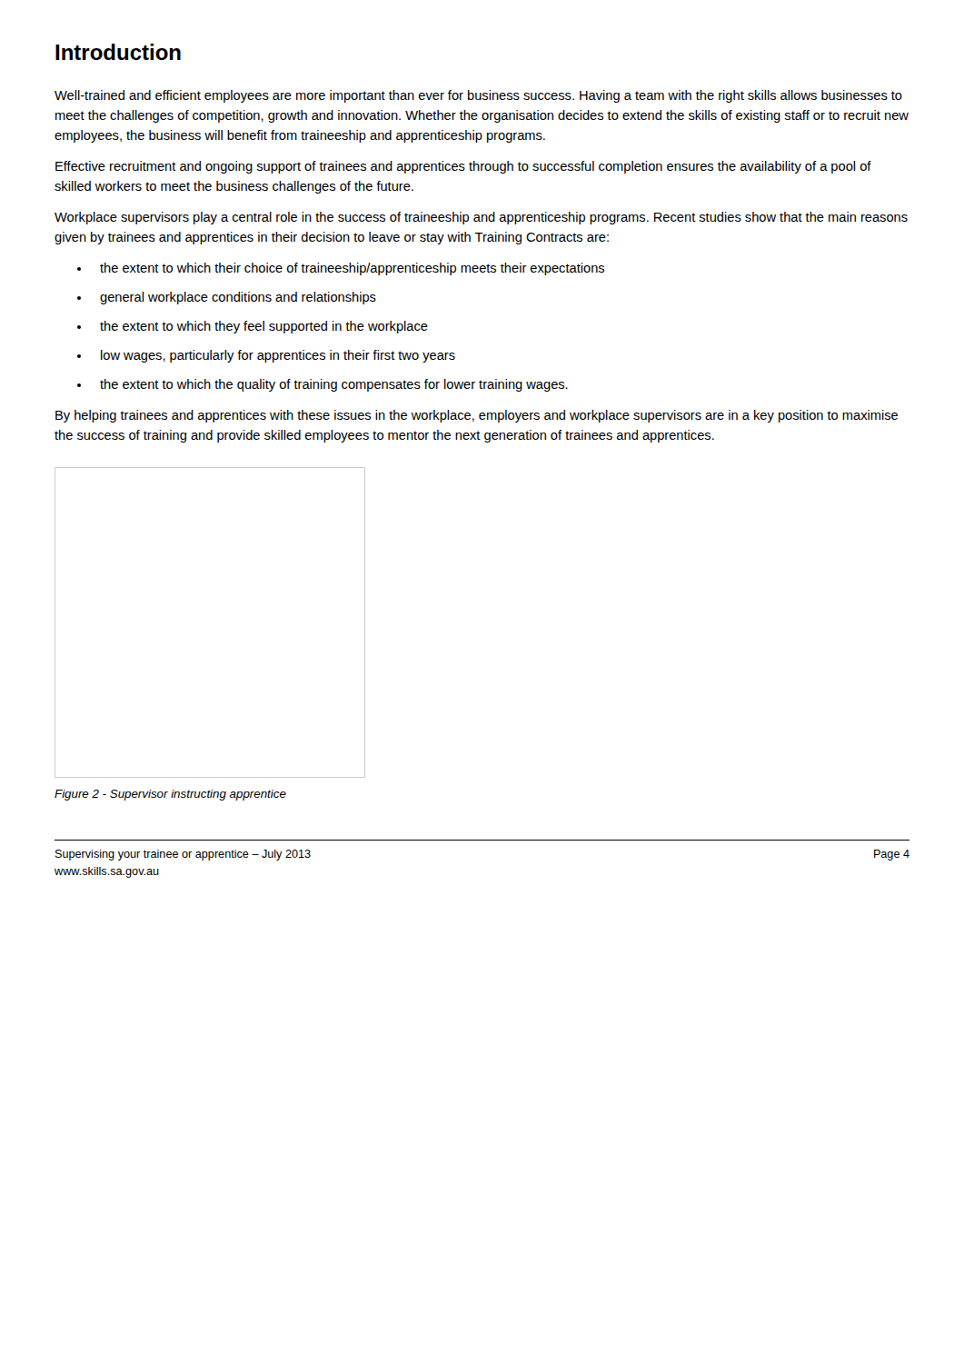Introduction
Well-trained and efficient employees are more important than ever for business success. Having a team with the right skills allows businesses to meet the challenges of competition, growth and innovation. Whether the organisation decides to extend the skills of existing staff or to recruit new employees, the business will benefit from traineeship and apprenticeship programs.
Effective recruitment and ongoing support of trainees and apprentices through to successful completion ensures the availability of a pool of skilled workers to meet the business challenges of the future.
Workplace supervisors play a central role in the success of traineeship and apprenticeship programs. Recent studies show that the main reasons given by trainees and apprentices in their decision to leave or stay with Training Contracts are:
the extent to which their choice of traineeship/apprenticeship meets their expectations
general workplace conditions and relationships
the extent to which they feel supported in the workplace
low wages, particularly for apprentices in their first two years
the extent to which the quality of training compensates for lower training wages.
By helping trainees and apprentices with these issues in the workplace, employers and workplace supervisors are in a key position to maximise the success of training and provide skilled employees to mentor the next generation of trainees and apprentices.
Figure 2 - Supervisor instructing apprentice
Supervising your trainee or apprentice – July 2013
www.skills.sa.gov.au
Page 4